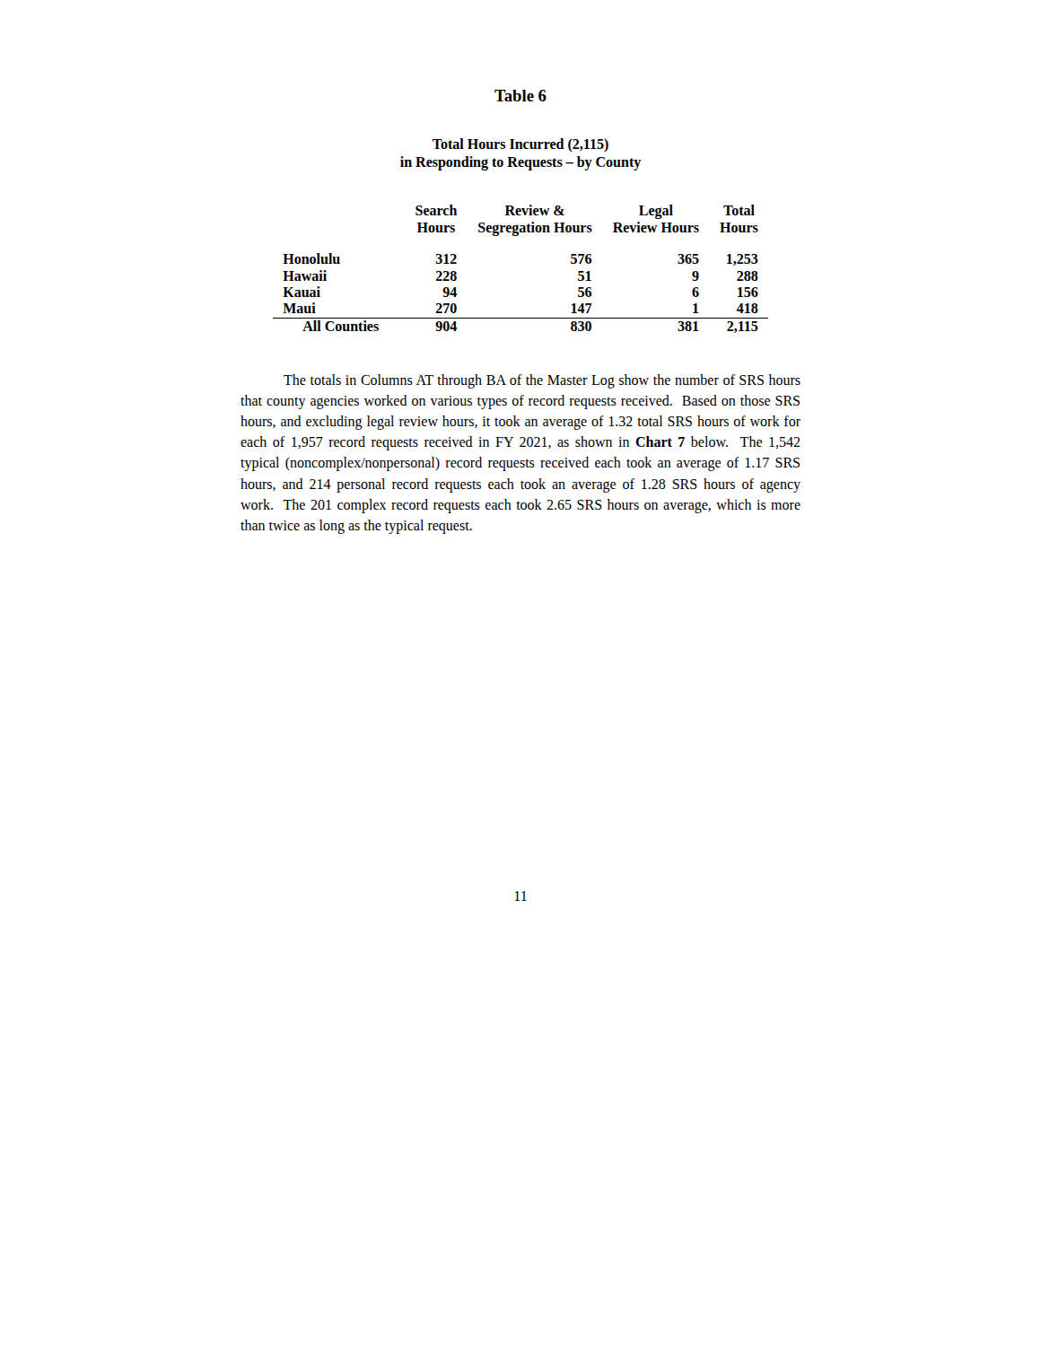Table 6
Total Hours Incurred (2,115)
in Responding to Requests – by County
| | Search Hours | Review & Segregation Hours | Legal Review Hours | Total Hours |
| --- | --- | --- | --- | --- |
| Honolulu | 312 | 576 | 365 | 1,253 |
| Hawaii | 228 | 51 | 9 | 288 |
| Kauai | 94 | 56 | 6 | 156 |
| Maui | 270 | 147 | 1 | 418 |
| All Counties | 904 | 830 | 381 | 2,115 |
The totals in Columns AT through BA of the Master Log show the number of SRS hours that county agencies worked on various types of record requests received. Based on those SRS hours, and excluding legal review hours, it took an average of 1.32 total SRS hours of work for each of 1,957 record requests received in FY 2021, as shown in Chart 7 below. The 1,542 typical (noncomplex/nonpersonal) record requests received each took an average of 1.17 SRS hours, and 214 personal record requests each took an average of 1.28 SRS hours of agency work. The 201 complex record requests each took 2.65 SRS hours on average, which is more than twice as long as the typical request.
11